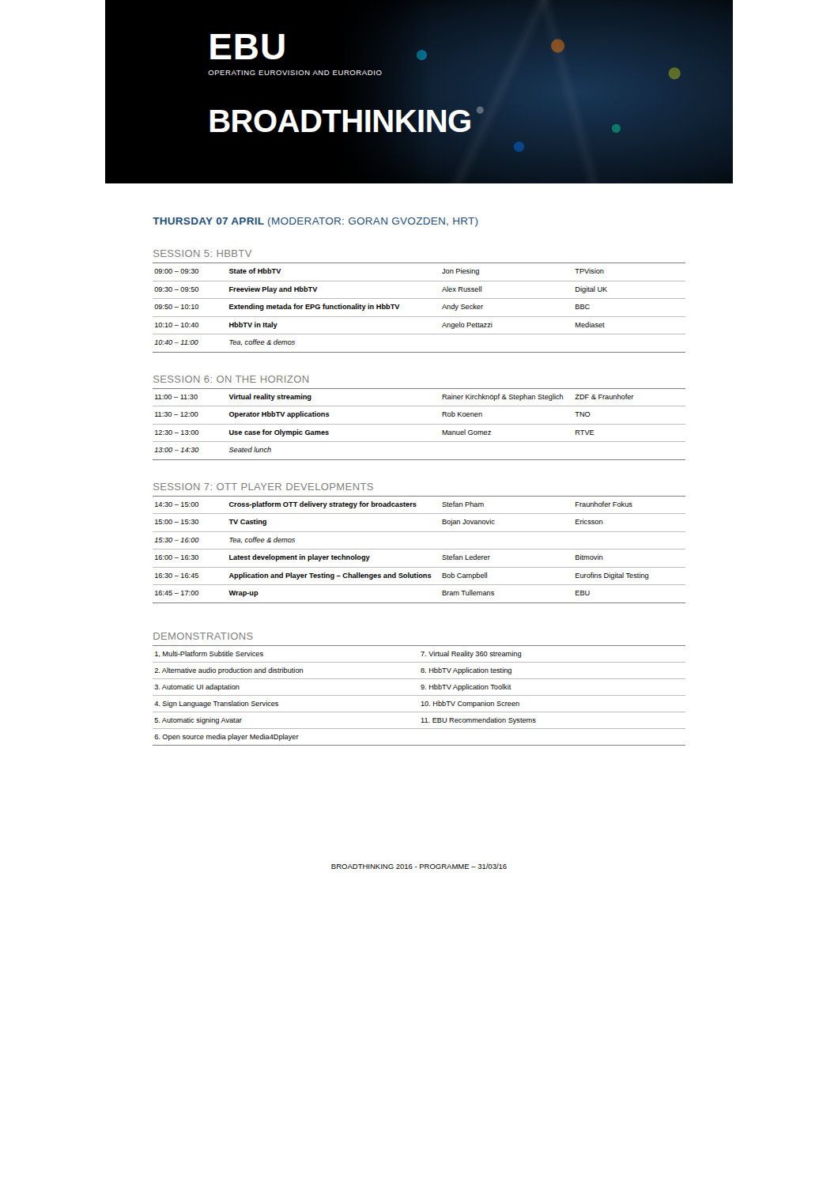EBU
OPERATING EUROVISION AND EURORADIO
BROADTHINKING
THURSDAY 07 APRIL (MODERATOR: GORAN GVOZDEN, HRT)
SESSION 5: HBBTV
| 09:00 – 09:30 | State of HbbTV | Jon Piesing | TPVision |
| 09:30 – 09:50 | Freeview Play and HbbTV | Alex Russell | Digital UK |
| 09:50 – 10:10 | Extending metada for EPG functionality in HbbTV | Andy Secker | BBC |
| 10:10 – 10:40 | HbbTV in Italy | Angelo Pettazzi | Mediaset |
| 10:40 – 11:00 | Tea, coffee & demos | | |
SESSION 6: ON THE HORIZON
| 11:00 – 11:30 | Virtual reality streaming | Rainer Kirchknöpf & Stephan Steglich | ZDF & Fraunhofer |
| 11:30 – 12:00 | Operator HbbTV applications | Rob Koenen | TNO |
| 12:30 – 13:00 | Use case for Olympic Games | Manuel Gomez | RTVE |
| 13:00 – 14:30 | Seated lunch | | |
SESSION 7: OTT PLAYER DEVELOPMENTS
| 14:30 – 15:00 | Cross-platform OTT delivery strategy for broadcasters | Stefan Pham | Fraunhofer Fokus |
| 15:00 – 15:30 | TV Casting | Bojan Jovanovic | Ericsson |
| 15:30 – 16:00 | Tea, coffee & demos | | |
| 16:00 – 16:30 | Latest development in player technology | Stefan Lederer | Bitmovin |
| 16:30 – 16:45 | Application and Player Testing – Challenges and Solutions | Bob Campbell | Eurofins Digital Testing |
| 16:45 – 17:00 | Wrap-up | Bram Tullemans | EBU |
DEMONSTRATIONS
| 1, Multi-Platform Subtitle Services | 7. Virtual Reality 360 streaming |
| 2. Alternative audio production and distribution | 8. HbbTV Application testing |
| 3. Automatic UI adaptation | 9. HbbTV Application Toolkit |
| 4. Sign Language Translation Services | 10. HbbTV Companion Screen |
| 5. Automatic signing Avatar | 11. EBU Recommendation Systems |
| 6. Open source media player Media4Dplayer | |
BROADTHINKING 2016 - PROGRAMME – 31/03/16